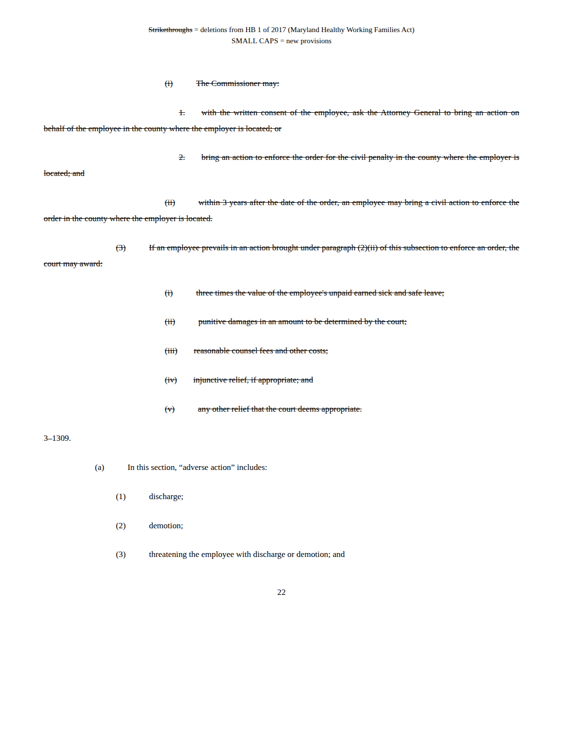Strikethroughs = deletions from HB 1 of 2017 (Maryland Healthy Working Families Act) SMALL CAPS = new provisions
(i) The Commissioner may:
1. with the written consent of the employee, ask the Attorney General to bring an action on behalf of the employee in the county where the employer is located; or
2. bring an action to enforce the order for the civil penalty in the county where the employer is located; and
(ii) within 3 years after the date of the order, an employee may bring a civil action to enforce the order in the county where the employer is located.
(3) If an employee prevails in an action brought under paragraph (2)(ii) of this subsection to enforce an order, the court may award:
(i) three times the value of the employee's unpaid earned sick and safe leave;
(ii) punitive damages in an amount to be determined by the court;
(iii) reasonable counsel fees and other costs;
(iv) injunctive relief, if appropriate; and
(v) any other relief that the court deems appropriate.
3–1309.
(a) In this section, “adverse action” includes:
(1) discharge;
(2) demotion;
(3) threatening the employee with discharge or demotion; and
22